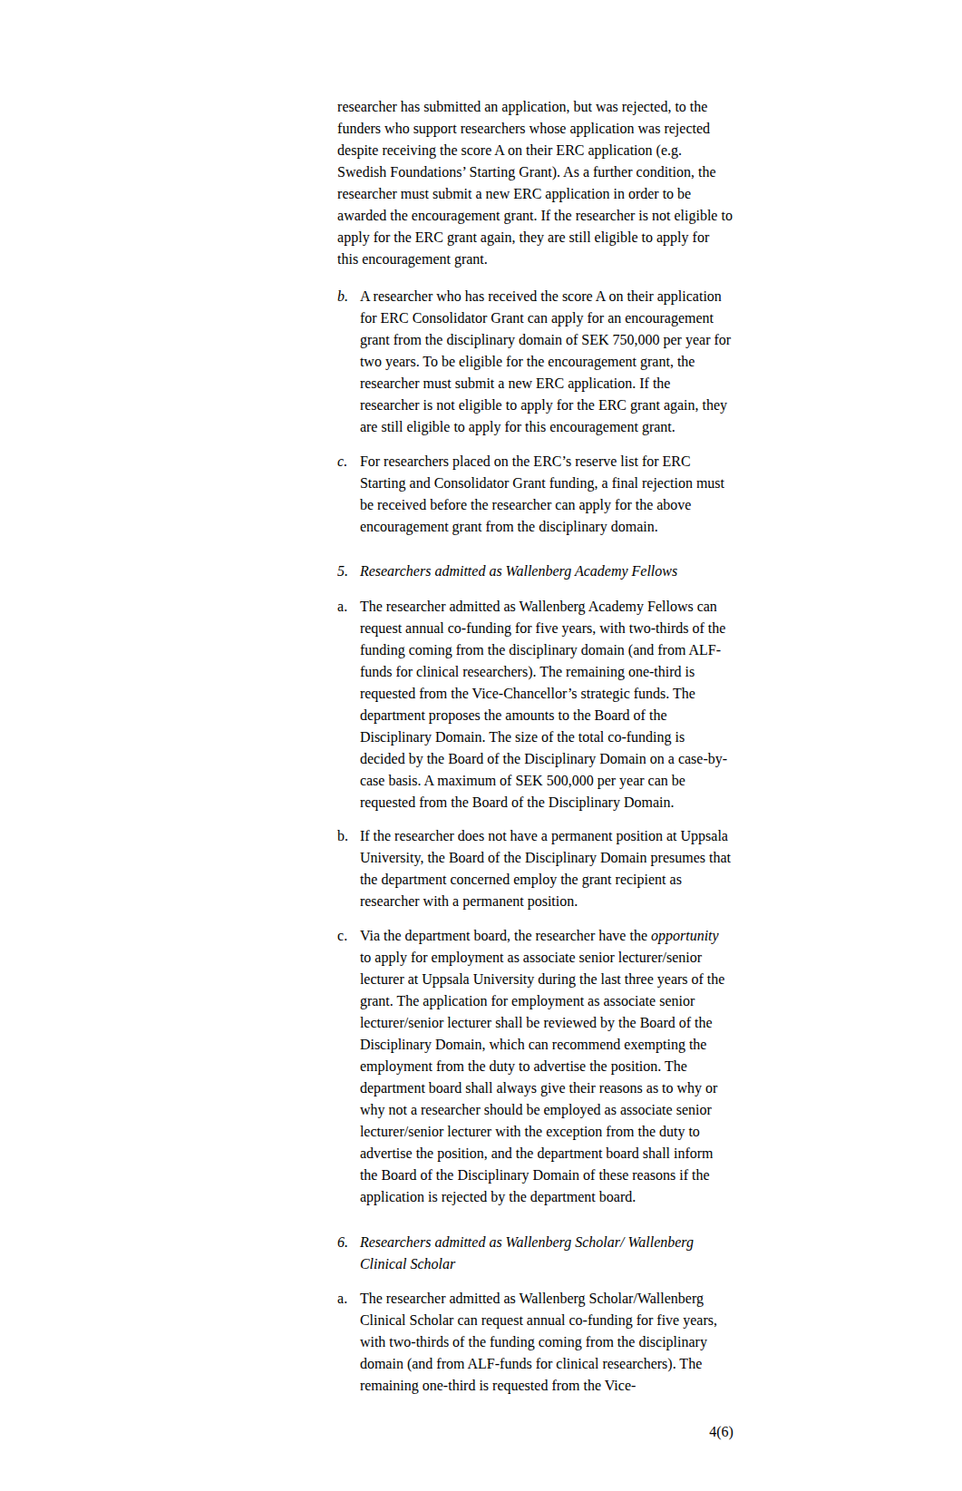researcher has submitted an application, but was rejected, to the funders who support researchers whose application was rejected despite receiving the score A on their ERC application (e.g. Swedish Foundations’ Starting Grant). As a further condition, the researcher must submit a new ERC application in order to be awarded the encouragement grant. If the researcher is not eligible to apply for the ERC grant again, they are still eligible to apply for this encouragement grant.
b. A researcher who has received the score A on their application for ERC Consolidator Grant can apply for an encouragement grant from the disciplinary domain of SEK 750,000 per year for two years. To be eligible for the encouragement grant, the researcher must submit a new ERC application. If the researcher is not eligible to apply for the ERC grant again, they are still eligible to apply for this encouragement grant.
c. For researchers placed on the ERC’s reserve list for ERC Starting and Consolidator Grant funding, a final rejection must be received before the researcher can apply for the above encouragement grant from the disciplinary domain.
5. Researchers admitted as Wallenberg Academy Fellows
a. The researcher admitted as Wallenberg Academy Fellows can request annual co-funding for five years, with two-thirds of the funding coming from the disciplinary domain (and from ALF-funds for clinical researchers). The remaining one-third is requested from the Vice-Chancellor’s strategic funds. The department proposes the amounts to the Board of the Disciplinary Domain. The size of the total co-funding is decided by the Board of the Disciplinary Domain on a case-by-case basis. A maximum of SEK 500,000 per year can be requested from the Board of the Disciplinary Domain.
b. If the researcher does not have a permanent position at Uppsala University, the Board of the Disciplinary Domain presumes that the department concerned employ the grant recipient as researcher with a permanent position.
c. Via the department board, the researcher have the opportunity to apply for employment as associate senior lecturer/senior lecturer at Uppsala University during the last three years of the grant. The application for employment as associate senior lecturer/senior lecturer shall be reviewed by the Board of the Disciplinary Domain, which can recommend exempting the employment from the duty to advertise the position. The department board shall always give their reasons as to why or why not a researcher should be employed as associate senior lecturer/senior lecturer with the exception from the duty to advertise the position, and the department board shall inform the Board of the Disciplinary Domain of these reasons if the application is rejected by the department board.
6. Researchers admitted as Wallenberg Scholar/ Wallenberg Clinical Scholar
a. The researcher admitted as Wallenberg Scholar/Wallenberg Clinical Scholar can request annual co-funding for five years, with two-thirds of the funding coming from the disciplinary domain (and from ALF-funds for clinical researchers). The remaining one-third is requested from the Vice-
4(6)